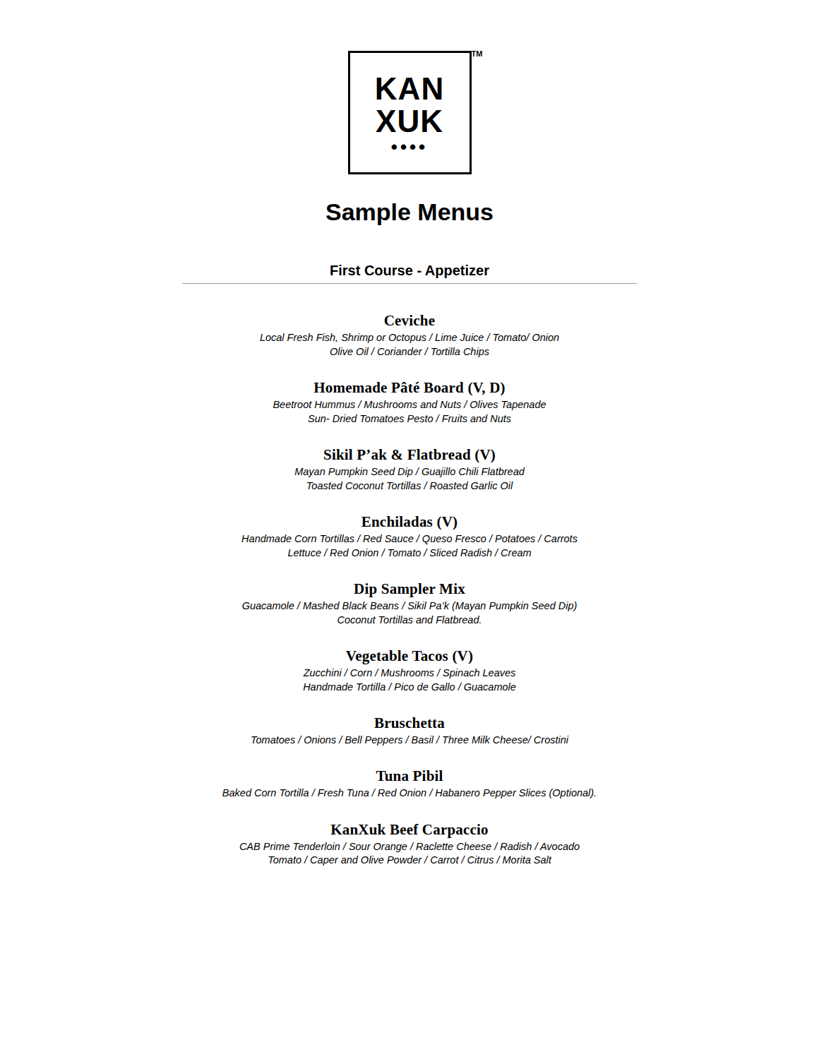TM
KAN XUK ••••
Sample Menus
First Course - Appetizer
Ceviche
Local Fresh Fish, Shrimp or Octopus / Lime Juice / Tomato/ Onion
Olive Oil / Coriander / Tortilla Chips
Homemade Pâté Board (V, D)
Beetroot Hummus / Mushrooms and Nuts / Olives Tapenade
Sun- Dried Tomatoes Pesto / Fruits and Nuts
Sikil P’ak & Flatbread (V)
Mayan Pumpkin Seed Dip / Guajillo Chili Flatbread
Toasted Coconut Tortillas / Roasted Garlic Oil
Enchiladas (V)
Handmade Corn Tortillas / Red Sauce / Queso Fresco / Potatoes / Carrots
Lettuce / Red Onion / Tomato / Sliced Radish / Cream
Dip Sampler Mix
Guacamole / Mashed Black Beans / Sikil Pa’k (Mayan Pumpkin Seed Dip)
Coconut Tortillas and Flatbread.
Vegetable Tacos (V)
Zucchini / Corn / Mushrooms / Spinach Leaves
Handmade Tortilla / Pico de Gallo / Guacamole
Bruschetta
Tomatoes / Onions / Bell Peppers / Basil / Three Milk Cheese/ Crostini
Tuna Pibil
Baked Corn Tortilla / Fresh Tuna / Red Onion / Habanero Pepper Slices (Optional).
KanXuk Beef Carpaccio
CAB Prime Tenderloin / Sour Orange / Raclette Cheese / Radish / Avocado
Tomato / Caper and Olive Powder / Carrot / Citrus / Morita Salt